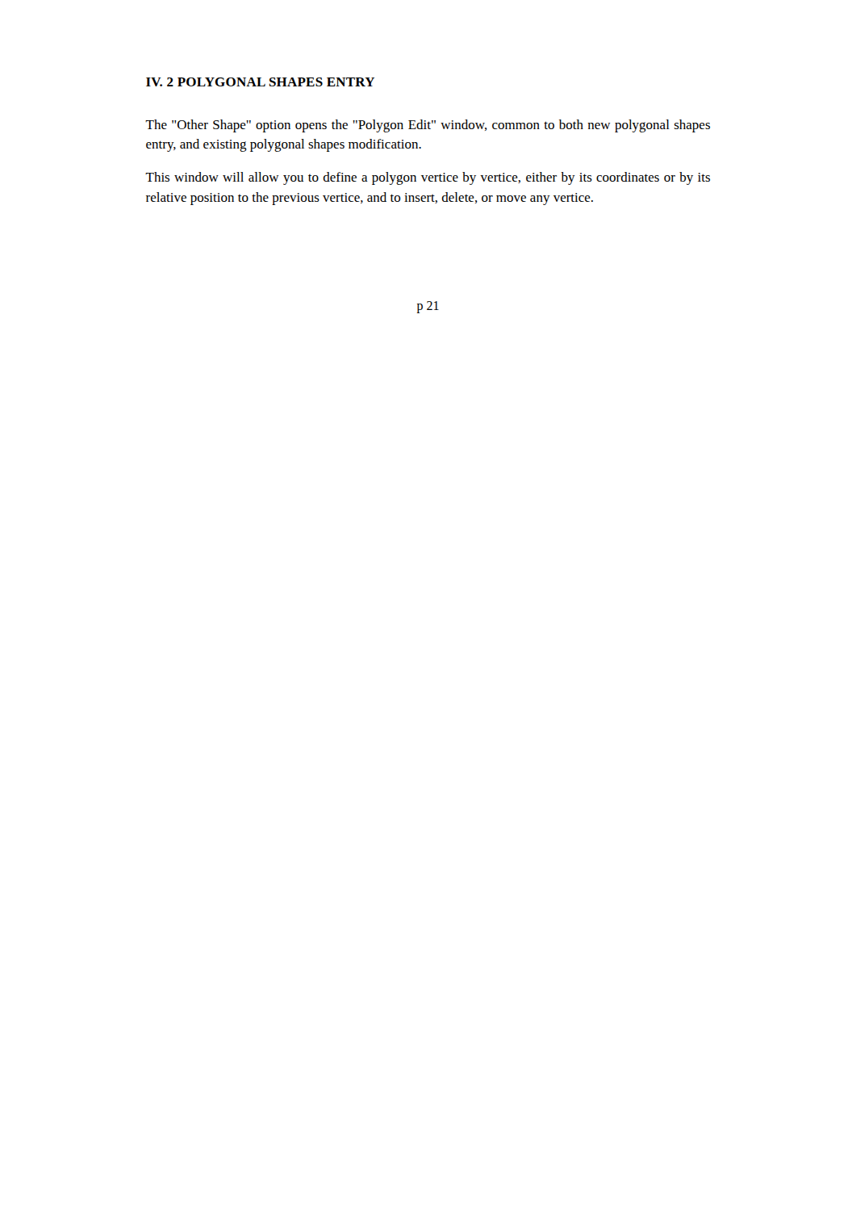IV. 2 POLYGONAL SHAPES ENTRY
The "Other Shape" option opens the "Polygon Edit" window, common to both new polygonal shapes entry, and existing polygonal shapes modification.
This window will allow you to define a polygon vertice by vertice, either by its coordinates or by its relative position to the previous vertice, and to insert, delete, or move any vertice.
Polygon Edit window showing an open polyline with 3 vertices.
Polygon Edit window showing a closed filled polygon with 6 vertices.
p 21